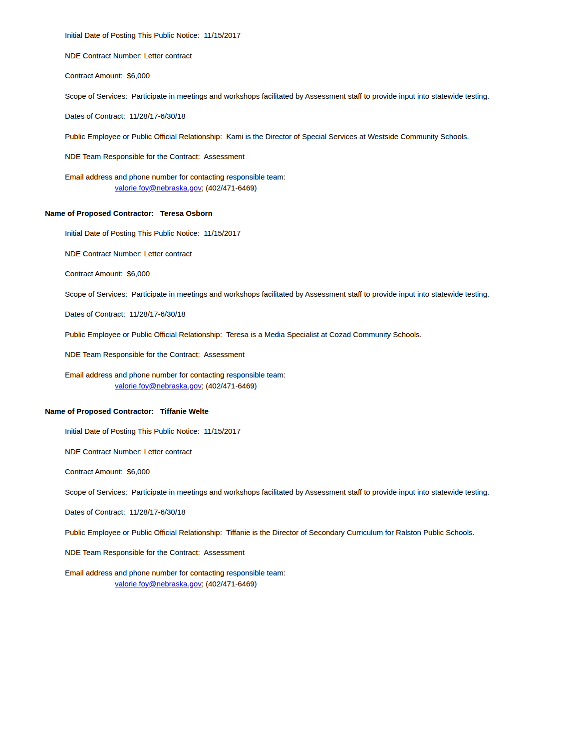Initial Date of Posting This Public Notice: 11/15/2017
NDE Contract Number: Letter contract
Contract Amount: $6,000
Scope of Services: Participate in meetings and workshops facilitated by Assessment staff to provide input into statewide testing.
Dates of Contract: 11/28/17-6/30/18
Public Employee or Public Official Relationship: Kami is the Director of Special Services at Westside Community Schools.
NDE Team Responsible for the Contract: Assessment
Email address and phone number for contacting responsible team: valorie.foy@nebraska.gov; (402/471-6469)
Name of Proposed Contractor: Teresa Osborn
Initial Date of Posting This Public Notice: 11/15/2017
NDE Contract Number: Letter contract
Contract Amount: $6,000
Scope of Services: Participate in meetings and workshops facilitated by Assessment staff to provide input into statewide testing.
Dates of Contract: 11/28/17-6/30/18
Public Employee or Public Official Relationship: Teresa is a Media Specialist at Cozad Community Schools.
NDE Team Responsible for the Contract: Assessment
Email address and phone number for contacting responsible team: valorie.foy@nebraska.gov; (402/471-6469)
Name of Proposed Contractor: Tiffanie Welte
Initial Date of Posting This Public Notice: 11/15/2017
NDE Contract Number: Letter contract
Contract Amount: $6,000
Scope of Services: Participate in meetings and workshops facilitated by Assessment staff to provide input into statewide testing.
Dates of Contract: 11/28/17-6/30/18
Public Employee or Public Official Relationship: Tiffanie is the Director of Secondary Curriculum for Ralston Public Schools.
NDE Team Responsible for the Contract: Assessment
Email address and phone number for contacting responsible team: valorie.foy@nebraska.gov; (402/471-6469)